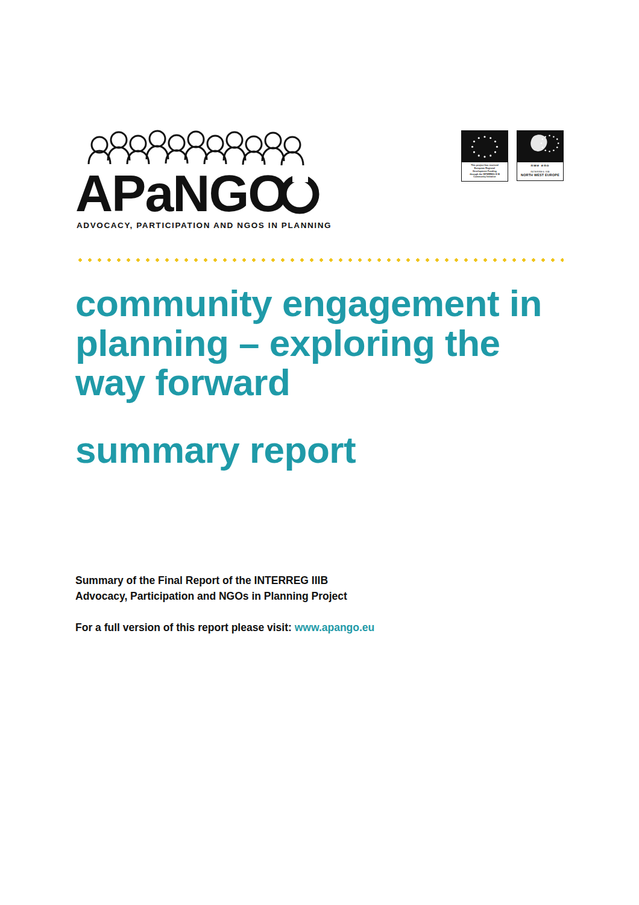APaNGO ADVOCACY, PARTICIPATION AND NGOS IN PLANNING
This project has received
European Regional
Development Funding
through the INTERREG III B
Community Initiative
nwe eno
INTERREG IIIB NORTH WEST EUROPE
community engagement in planning – exploring the way forward
summary report
Summary of the Final Report of the INTERREG IIIB
Advocacy, Participation and NGOs in Planning Project
For a full version of this report please visit: www.apango.eu